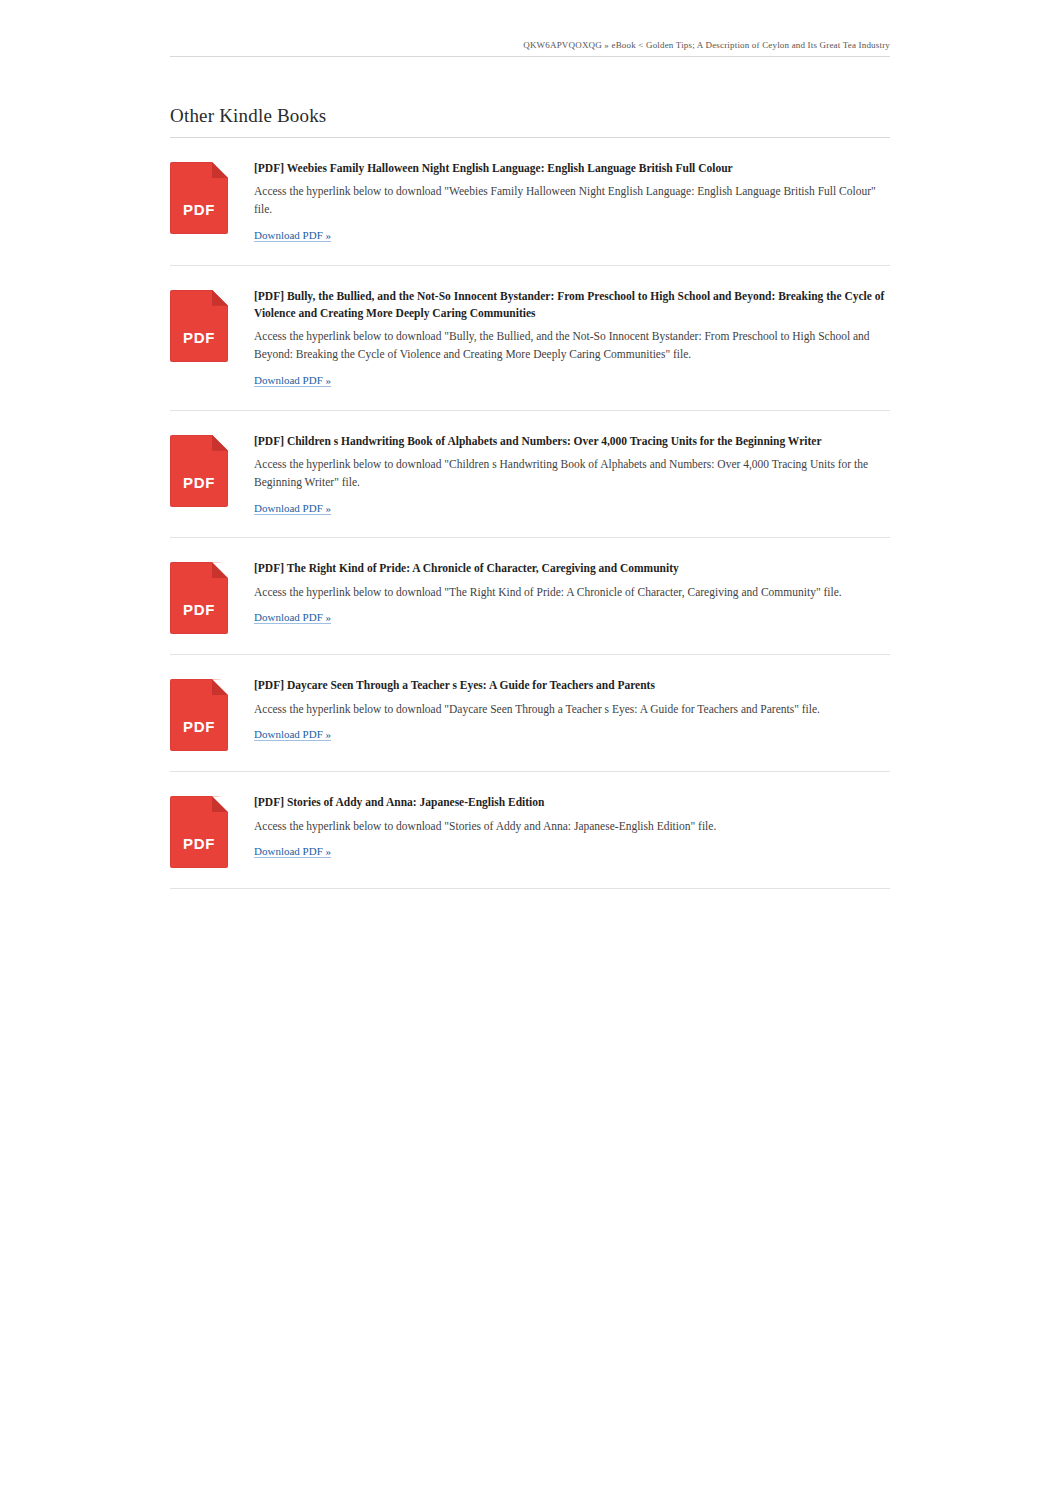QKW6APVQOXQG » eBook < Golden Tips; A Description of Ceylon and Its Great Tea Industry
Other Kindle Books
PDF
[PDF] Weebies Family Halloween Night English Language: English Language British Full Colour
Access the hyperlink below to download "Weebies Family Halloween Night English Language: English Language British Full Colour" file.
Download PDF »
PDF
[PDF] Bully, the Bullied, and the Not-So Innocent Bystander: From Preschool to High School and Beyond: Breaking the Cycle of Violence and Creating More Deeply Caring Communities
Access the hyperlink below to download "Bully, the Bullied, and the Not-So Innocent Bystander: From Preschool to High School and Beyond: Breaking the Cycle of Violence and Creating More Deeply Caring Communities" file.
Download PDF »
PDF
[PDF] Children s Handwriting Book of Alphabets and Numbers: Over 4,000 Tracing Units for the Beginning Writer
Access the hyperlink below to download "Children s Handwriting Book of Alphabets and Numbers: Over 4,000 Tracing Units for the Beginning Writer" file.
Download PDF »
PDF
[PDF] The Right Kind of Pride: A Chronicle of Character, Caregiving and Community
Access the hyperlink below to download "The Right Kind of Pride: A Chronicle of Character, Caregiving and Community" file.
Download PDF »
PDF
[PDF] Daycare Seen Through a Teacher s Eyes: A Guide for Teachers and Parents
Access the hyperlink below to download "Daycare Seen Through a Teacher s Eyes: A Guide for Teachers and Parents" file.
Download PDF »
PDF
[PDF] Stories of Addy and Anna: Japanese-English Edition
Access the hyperlink below to download "Stories of Addy and Anna: Japanese-English Edition" file.
Download PDF »